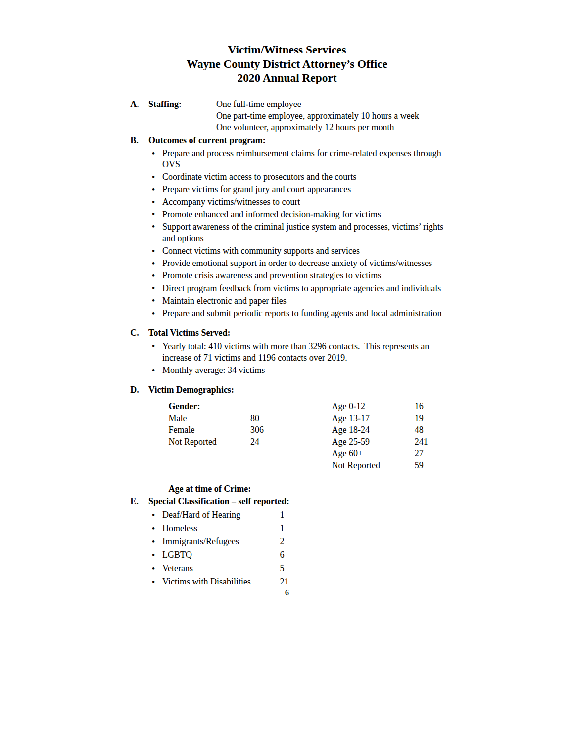Victim/Witness Services Wayne County District Attorney’s Office 2020 Annual Report
A.
Staffing:
One full-time employee
One part-time employee, approximately 10 hours a week
One volunteer, approximately 12 hours per month
B. Outcomes of current program:
Prepare and process reimbursement claims for crime-related expenses through OVS
Coordinate victim access to prosecutors and the courts
Prepare victims for grand jury and court appearances
Accompany victims/witnesses to court
Promote enhanced and informed decision-making for victims
Support awareness of the criminal justice system and processes, victims’ rights and options
Connect victims with community supports and services
Provide emotional support in order to decrease anxiety of victims/witnesses
Promote crisis awareness and prevention strategies to victims
Direct program feedback from victims to appropriate agencies and individuals
Maintain electronic and paper files
Prepare and submit periodic reports to funding agents and local administration
C. Total Victims Served:
Yearly total: 410 victims with more than 3296 contacts. This represents an increase of 71 victims and 1196 contacts over 2019.
Monthly average: 34 victims
D. Victim Demographics:
| Gender: | |
| Male | 80 |
| Female | 306 |
| Not Reported | 24 |
| Age 0-12 | 16 |
| Age 13-17 | 19 |
| Age 18-24 | 48 |
| Age 25-59 | 241 |
| Age 60+ | 27 |
| Not Reported | 59 |
Age at time of Crime:
E. Special Classification – self reported:
Deaf/Hard of Hearing1
Homeless1
Immigrants/Refugees2
LGBTQ6
Veterans5
Victims with Disabilities21
6